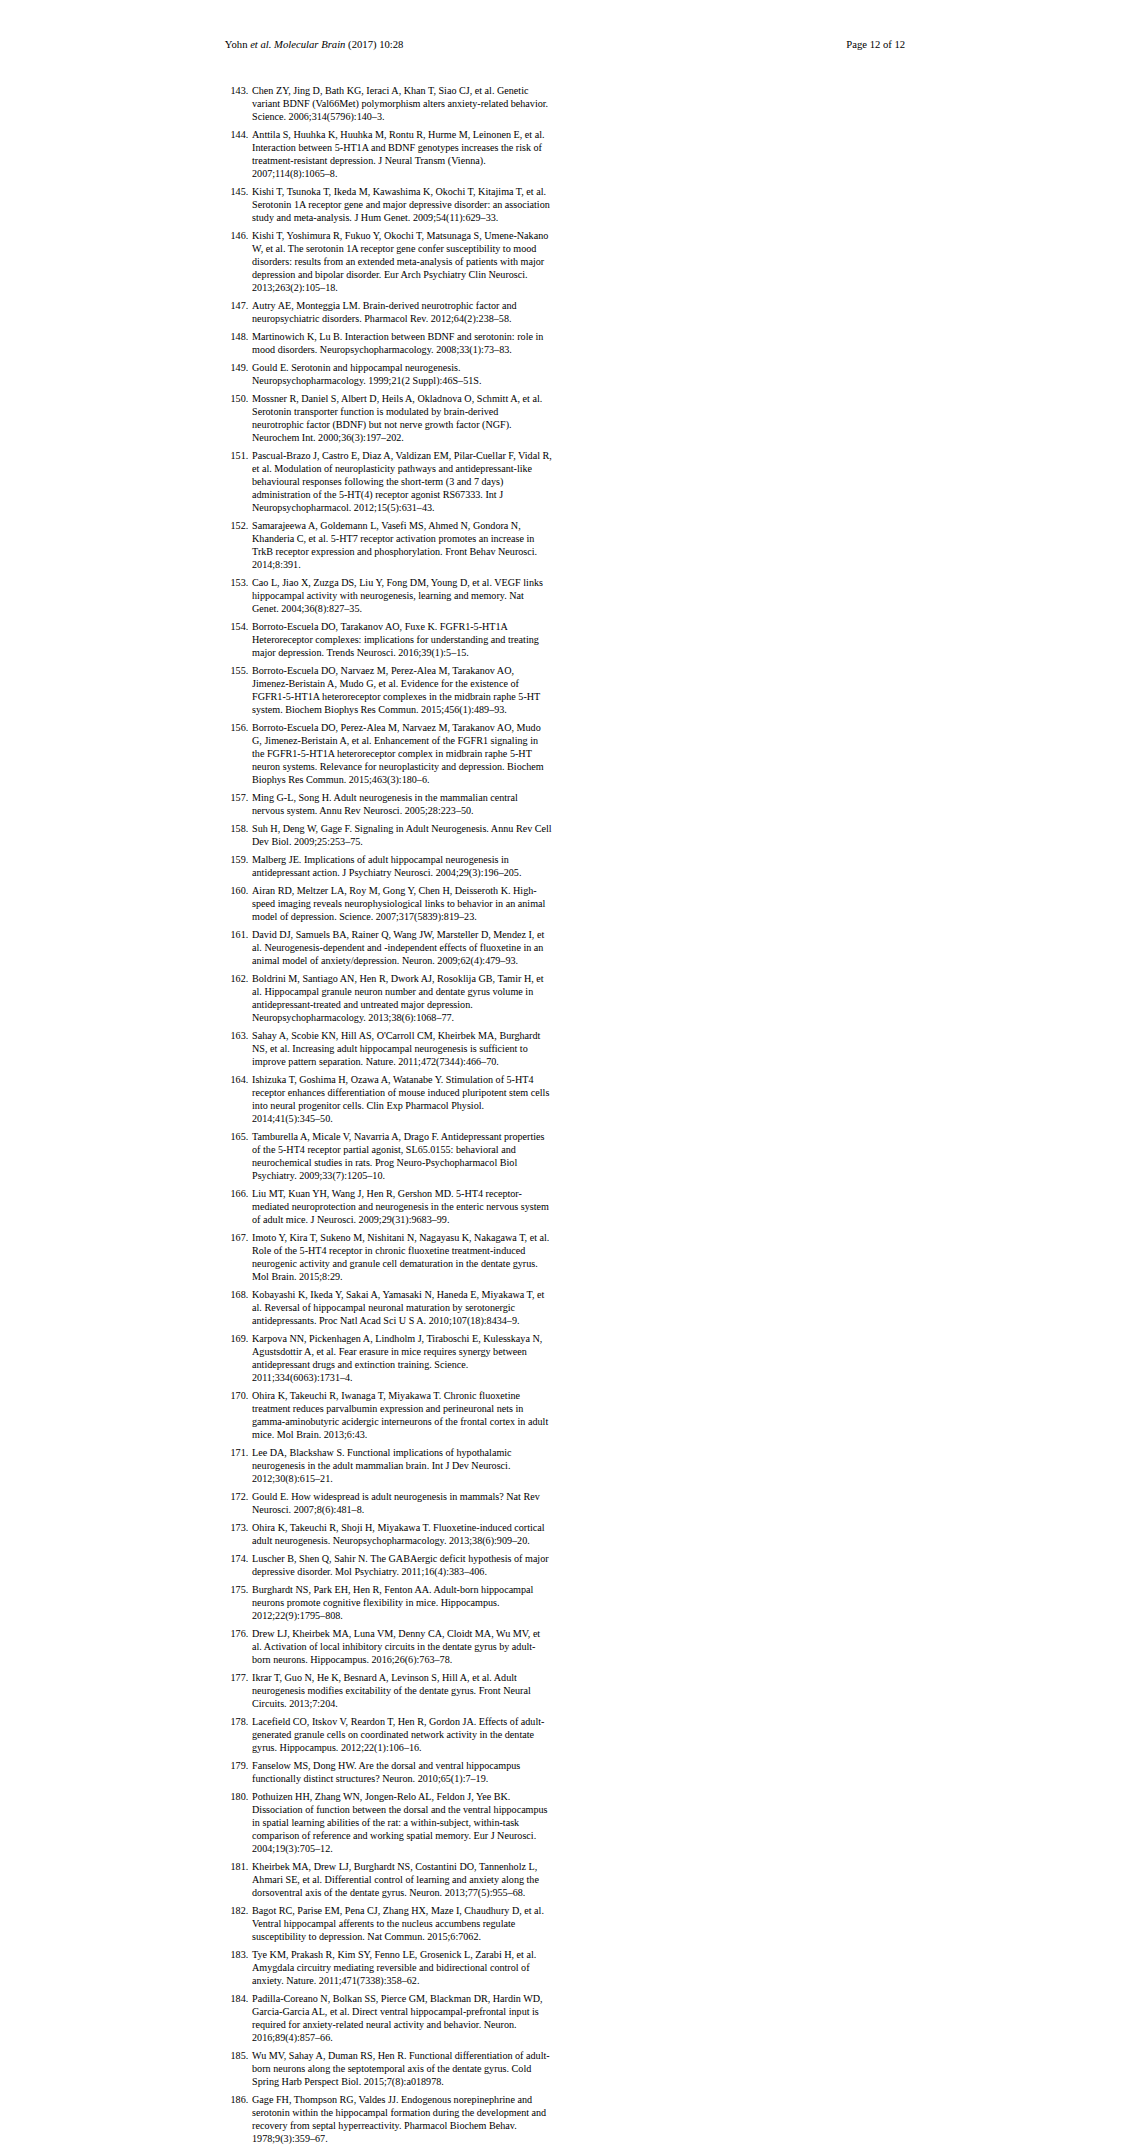Yohn et al. Molecular Brain (2017) 10:28
Page 12 of 12
Chen ZY, Jing D, Bath KG, Ieraci A, Khan T, Siao CJ, et al. Genetic variant BDNF (Val66Met) polymorphism alters anxiety-related behavior. Science. 2006;314(5796):140–3.
Anttila S, Huuhka K, Huuhka M, Rontu R, Hurme M, Leinonen E, et al. Interaction between 5-HT1A and BDNF genotypes increases the risk of treatment-resistant depression. J Neural Transm (Vienna). 2007;114(8):1065–8.
Kishi T, Tsunoka T, Ikeda M, Kawashima K, Okochi T, Kitajima T, et al. Serotonin 1A receptor gene and major depressive disorder: an association study and meta-analysis. J Hum Genet. 2009;54(11):629–33.
Kishi T, Yoshimura R, Fukuo Y, Okochi T, Matsunaga S, Umene-Nakano W, et al. The serotonin 1A receptor gene confer susceptibility to mood disorders: results from an extended meta-analysis of patients with major depression and bipolar disorder. Eur Arch Psychiatry Clin Neurosci. 2013;263(2):105–18.
Autry AE, Monteggia LM. Brain-derived neurotrophic factor and neuropsychiatric disorders. Pharmacol Rev. 2012;64(2):238–58.
Martinowich K, Lu B. Interaction between BDNF and serotonin: role in mood disorders. Neuropsychopharmacology. 2008;33(1):73–83.
Gould E. Serotonin and hippocampal neurogenesis. Neuropsychopharmacology. 1999;21(2 Suppl):46S–51S.
Mossner R, Daniel S, Albert D, Heils A, Okladnova O, Schmitt A, et al. Serotonin transporter function is modulated by brain-derived neurotrophic factor (BDNF) but not nerve growth factor (NGF). Neurochem Int. 2000;36(3):197–202.
Pascual-Brazo J, Castro E, Diaz A, Valdizan EM, Pilar-Cuellar F, Vidal R, et al. Modulation of neuroplasticity pathways and antidepressant-like behavioural responses following the short-term (3 and 7 days) administration of the 5-HT(4) receptor agonist RS67333. Int J Neuropsychopharmacol. 2012;15(5):631–43.
Samarajeewa A, Goldemann L, Vasefi MS, Ahmed N, Gondora N, Khanderia C, et al. 5-HT7 receptor activation promotes an increase in TrkB receptor expression and phosphorylation. Front Behav Neurosci. 2014;8:391.
Cao L, Jiao X, Zuzga DS, Liu Y, Fong DM, Young D, et al. VEGF links hippocampal activity with neurogenesis, learning and memory. Nat Genet. 2004;36(8):827–35.
Borroto-Escuela DO, Tarakanov AO, Fuxe K. FGFR1-5-HT1A Heteroreceptor complexes: implications for understanding and treating major depression. Trends Neurosci. 2016;39(1):5–15.
Borroto-Escuela DO, Narvaez M, Perez-Alea M, Tarakanov AO, Jimenez-Beristain A, Mudo G, et al. Evidence for the existence of FGFR1-5-HT1A heteroreceptor complexes in the midbrain raphe 5-HT system. Biochem Biophys Res Commun. 2015;456(1):489–93.
Borroto-Escuela DO, Perez-Alea M, Narvaez M, Tarakanov AO, Mudo G, Jimenez-Beristain A, et al. Enhancement of the FGFR1 signaling in the FGFR1-5-HT1A heteroreceptor complex in midbrain raphe 5-HT neuron systems. Relevance for neuroplasticity and depression. Biochem Biophys Res Commun. 2015;463(3):180–6.
Ming G-L, Song H. Adult neurogenesis in the mammalian central nervous system. Annu Rev Neurosci. 2005;28:223–50.
Suh H, Deng W, Gage F. Signaling in Adult Neurogenesis. Annu Rev Cell Dev Biol. 2009;25:253–75.
Malberg JE. Implications of adult hippocampal neurogenesis in antidepressant action. J Psychiatry Neurosci. 2004;29(3):196–205.
Airan RD, Meltzer LA, Roy M, Gong Y, Chen H, Deisseroth K. High-speed imaging reveals neurophysiological links to behavior in an animal model of depression. Science. 2007;317(5839):819–23.
David DJ, Samuels BA, Rainer Q, Wang JW, Marsteller D, Mendez I, et al. Neurogenesis-dependent and -independent effects of fluoxetine in an animal model of anxiety/depression. Neuron. 2009;62(4):479–93.
Boldrini M, Santiago AN, Hen R, Dwork AJ, Rosoklija GB, Tamir H, et al. Hippocampal granule neuron number and dentate gyrus volume in antidepressant-treated and untreated major depression. Neuropsychopharmacology. 2013;38(6):1068–77.
Sahay A, Scobie KN, Hill AS, O'Carroll CM, Kheirbek MA, Burghardt NS, et al. Increasing adult hippocampal neurogenesis is sufficient to improve pattern separation. Nature. 2011;472(7344):466–70.
Ishizuka T, Goshima H, Ozawa A, Watanabe Y. Stimulation of 5-HT4 receptor enhances differentiation of mouse induced pluripotent stem cells into neural progenitor cells. Clin Exp Pharmacol Physiol. 2014;41(5):345–50.
Tamburella A, Micale V, Navarria A, Drago F. Antidepressant properties of the 5-HT4 receptor partial agonist, SL65.0155: behavioral and neurochemical studies in rats. Prog Neuro-Psychopharmacol Biol Psychiatry. 2009;33(7):1205–10.
Liu MT, Kuan YH, Wang J, Hen R, Gershon MD. 5-HT4 receptor-mediated neuroprotection and neurogenesis in the enteric nervous system of adult mice. J Neurosci. 2009;29(31):9683–99.
Imoto Y, Kira T, Sukeno M, Nishitani N, Nagayasu K, Nakagawa T, et al. Role of the 5-HT4 receptor in chronic fluoxetine treatment-induced neurogenic activity and granule cell dematuration in the dentate gyrus. Mol Brain. 2015;8:29.
Kobayashi K, Ikeda Y, Sakai A, Yamasaki N, Haneda E, Miyakawa T, et al. Reversal of hippocampal neuronal maturation by serotonergic antidepressants. Proc Natl Acad Sci U S A. 2010;107(18):8434–9.
Karpova NN, Pickenhagen A, Lindholm J, Tiraboschi E, Kulesskaya N, Agustsdottir A, et al. Fear erasure in mice requires synergy between antidepressant drugs and extinction training. Science. 2011;334(6063):1731–4.
Ohira K, Takeuchi R, Iwanaga T, Miyakawa T. Chronic fluoxetine treatment reduces parvalbumin expression and perineuronal nets in gamma-aminobutyric acidergic interneurons of the frontal cortex in adult mice. Mol Brain. 2013;6:43.
Lee DA, Blackshaw S. Functional implications of hypothalamic neurogenesis in the adult mammalian brain. Int J Dev Neurosci. 2012;30(8):615–21.
Gould E. How widespread is adult neurogenesis in mammals? Nat Rev Neurosci. 2007;8(6):481–8.
Ohira K, Takeuchi R, Shoji H, Miyakawa T. Fluoxetine-induced cortical adult neurogenesis. Neuropsychopharmacology. 2013;38(6):909–20.
Luscher B, Shen Q, Sahir N. The GABAergic deficit hypothesis of major depressive disorder. Mol Psychiatry. 2011;16(4):383–406.
Burghardt NS, Park EH, Hen R, Fenton AA. Adult-born hippocampal neurons promote cognitive flexibility in mice. Hippocampus. 2012;22(9):1795–808.
Drew LJ, Kheirbek MA, Luna VM, Denny CA, Cloidt MA, Wu MV, et al. Activation of local inhibitory circuits in the dentate gyrus by adult-born neurons. Hippocampus. 2016;26(6):763–78.
Ikrar T, Guo N, He K, Besnard A, Levinson S, Hill A, et al. Adult neurogenesis modifies excitability of the dentate gyrus. Front Neural Circuits. 2013;7:204.
Lacefield CO, Itskov V, Reardon T, Hen R, Gordon JA. Effects of adult-generated granule cells on coordinated network activity in the dentate gyrus. Hippocampus. 2012;22(1):106–16.
Fanselow MS, Dong HW. Are the dorsal and ventral hippocampus functionally distinct structures? Neuron. 2010;65(1):7–19.
Pothuizen HH, Zhang WN, Jongen-Relo AL, Feldon J, Yee BK. Dissociation of function between the dorsal and the ventral hippocampus in spatial learning abilities of the rat: a within-subject, within-task comparison of reference and working spatial memory. Eur J Neurosci. 2004;19(3):705–12.
Kheirbek MA, Drew LJ, Burghardt NS, Costantini DO, Tannenholz L, Ahmari SE, et al. Differential control of learning and anxiety along the dorsoventral axis of the dentate gyrus. Neuron. 2013;77(5):955–68.
Bagot RC, Parise EM, Pena CJ, Zhang HX, Maze I, Chaudhury D, et al. Ventral hippocampal afferents to the nucleus accumbens regulate susceptibility to depression. Nat Commun. 2015;6:7062.
Tye KM, Prakash R, Kim SY, Fenno LE, Grosenick L, Zarabi H, et al. Amygdala circuitry mediating reversible and bidirectional control of anxiety. Nature. 2011;471(7338):358–62.
Padilla-Coreano N, Bolkan SS, Pierce GM, Blackman DR, Hardin WD, Garcia-Garcia AL, et al. Direct ventral hippocampal-prefrontal input is required for anxiety-related neural activity and behavior. Neuron. 2016;89(4):857–66.
Wu MV, Sahay A, Duman RS, Hen R. Functional differentiation of adult-born neurons along the septotemporal axis of the dentate gyrus. Cold Spring Harb Perspect Biol. 2015;7(8):a018978.
Gage FH, Thompson RG, Valdes JJ. Endogenous norepinephrine and serotonin within the hippocampal formation during the development and recovery from septal hyperreactivity. Pharmacol Biochem Behav. 1978;9(3):359–67.